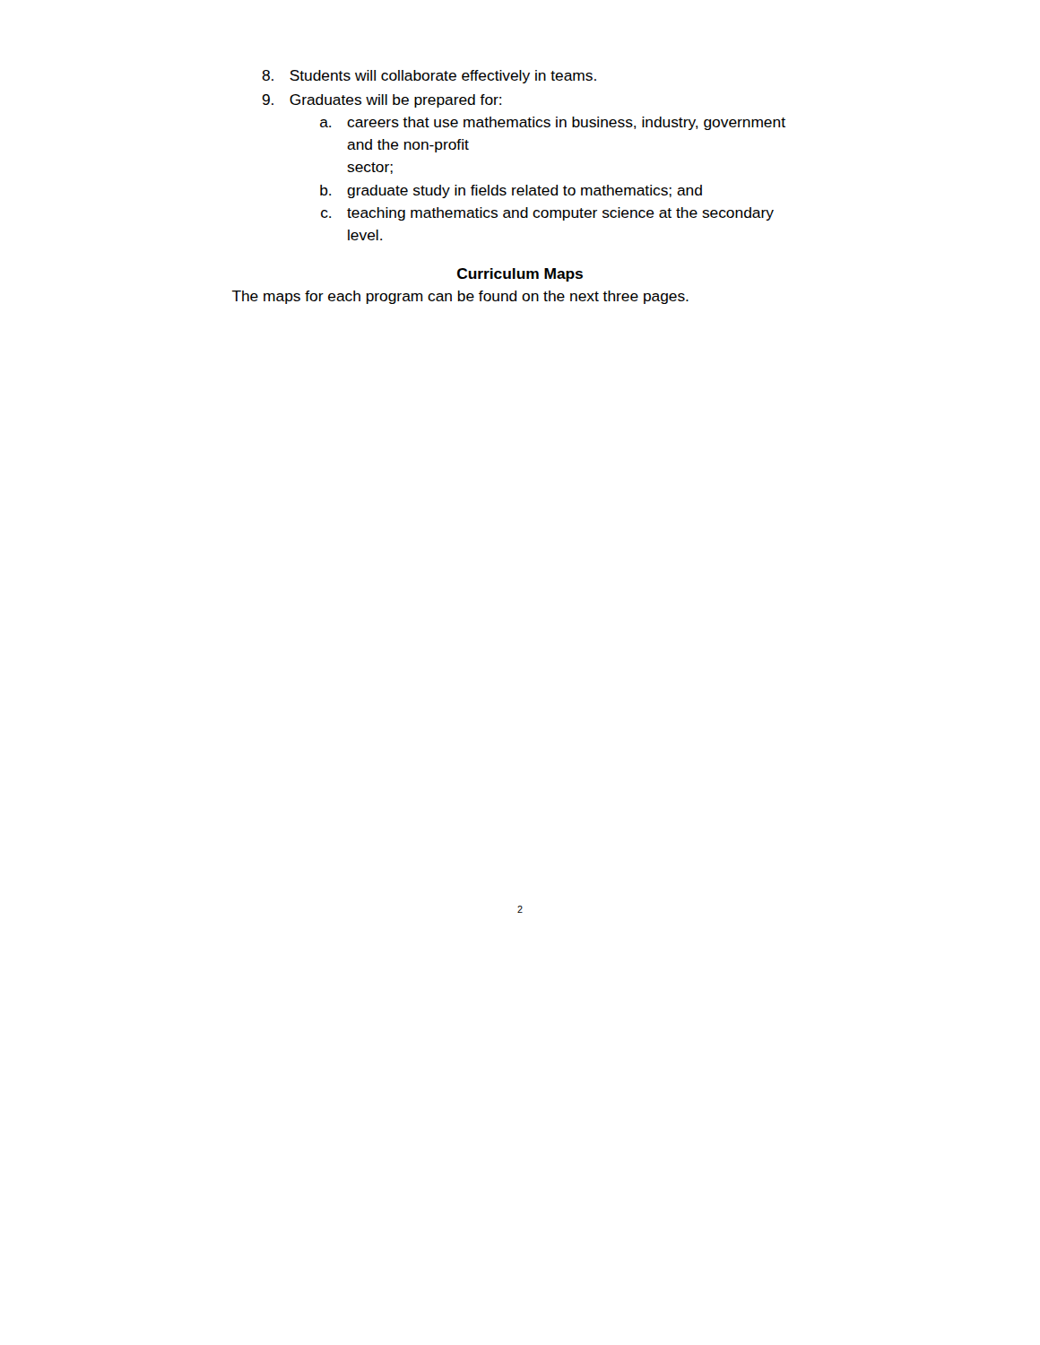Students will collaborate effectively in teams.
Graduates will be prepared for:
careers that use mathematics in business, industry, government and the non-profit sector;
graduate study in fields related to mathematics; and
teaching mathematics and computer science at the secondary level.
Curriculum Maps
The maps for each program can be found on the next three pages.
2